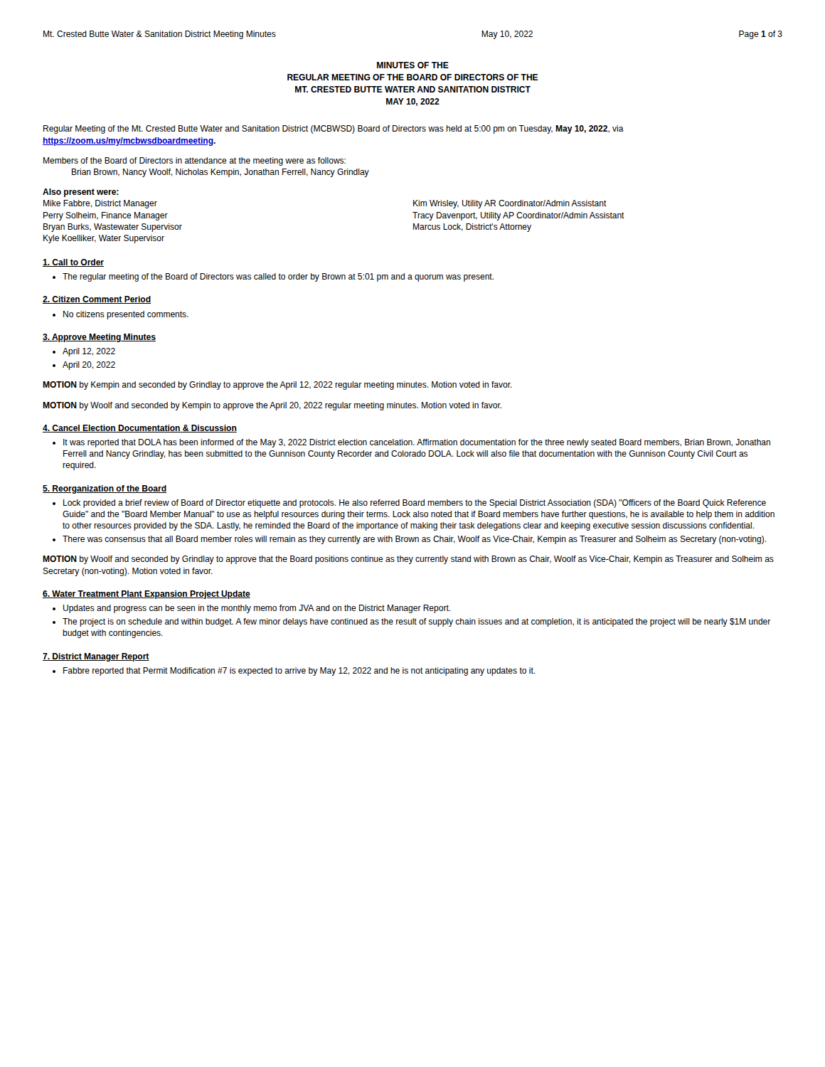Mt. Crested Butte Water & Sanitation District Meeting Minutes
May 10, 2022
Page 1 of 3
MINUTES OF THE
REGULAR MEETING OF THE BOARD OF DIRECTORS OF THE
MT. CRESTED BUTTE WATER AND SANITATION DISTRICT
MAY 10, 2022
Regular Meeting of the Mt. Crested Butte Water and Sanitation District (MCBWSD) Board of Directors was held at 5:00 pm on Tuesday, May 10, 2022, via https://zoom.us/my/mcbwsdboardmeeting.
Members of the Board of Directors in attendance at the meeting were as follows:
Brian Brown, Nancy Woolf, Nicholas Kempin, Jonathan Ferrell, Nancy Grindlay
Also present were:
| Mike Fabbre, District Manager | Kim Wrisley, Utility AR Coordinator/Admin Assistant |
| Perry Solheim, Finance Manager | Tracy Davenport, Utility AP Coordinator/Admin Assistant |
| Bryan Burks, Wastewater Supervisor | Marcus Lock, District's Attorney |
| Kyle Koelliker, Water Supervisor | |
1. Call to Order
The regular meeting of the Board of Directors was called to order by Brown at 5:01 pm and a quorum was present.
2. Citizen Comment Period
No citizens presented comments.
3. Approve Meeting Minutes
April 12, 2022
April 20, 2022
MOTION by Kempin and seconded by Grindlay to approve the April 12, 2022 regular meeting minutes. Motion voted in favor.
MOTION by Woolf and seconded by Kempin to approve the April 20, 2022 regular meeting minutes. Motion voted in favor.
4. Cancel Election Documentation & Discussion
It was reported that DOLA has been informed of the May 3, 2022 District election cancelation. Affirmation documentation for the three newly seated Board members, Brian Brown, Jonathan Ferrell and Nancy Grindlay, has been submitted to the Gunnison County Recorder and Colorado DOLA. Lock will also file that documentation with the Gunnison County Civil Court as required.
5. Reorganization of the Board
Lock provided a brief review of Board of Director etiquette and protocols. He also referred Board members to the Special District Association (SDA) "Officers of the Board Quick Reference Guide" and the "Board Member Manual" to use as helpful resources during their terms. Lock also noted that if Board members have further questions, he is available to help them in addition to other resources provided by the SDA. Lastly, he reminded the Board of the importance of making their task delegations clear and keeping executive session discussions confidential.
There was consensus that all Board member roles will remain as they currently are with Brown as Chair, Woolf as Vice-Chair, Kempin as Treasurer and Solheim as Secretary (non-voting).
MOTION by Woolf and seconded by Grindlay to approve that the Board positions continue as they currently stand with Brown as Chair, Woolf as Vice-Chair, Kempin as Treasurer and Solheim as Secretary (non-voting). Motion voted in favor.
6. Water Treatment Plant Expansion Project Update
Updates and progress can be seen in the monthly memo from JVA and on the District Manager Report.
The project is on schedule and within budget. A few minor delays have continued as the result of supply chain issues and at completion, it is anticipated the project will be nearly $1M under budget with contingencies.
7. District Manager Report
Fabbre reported that Permit Modification #7 is expected to arrive by May 12, 2022 and he is not anticipating any updates to it.